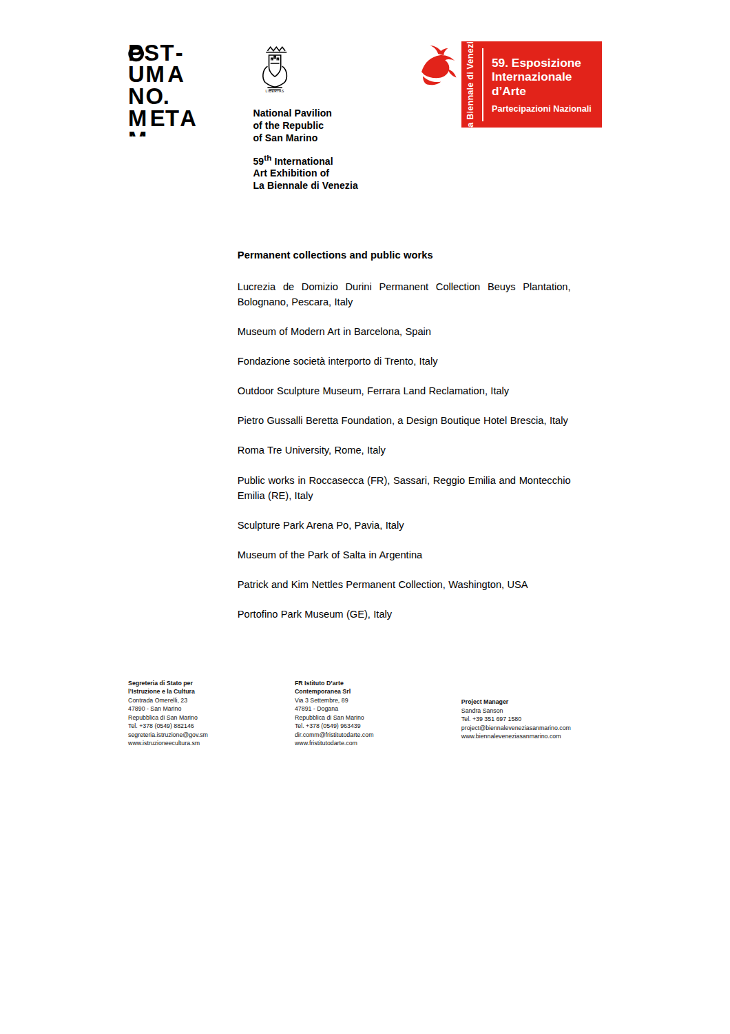POST-UMANO. METAMORFICO. P S T - U M A N O . M E T A M
LIBERTAS
National Pavilion
of the Republic
of San Marino
59th International
Art Exhibition of
La Biennale di Venezia
La Biennale di Venezia
59. Esposizione Internazionale d’Arte Partecipazioni Nazionali
Permanent collections and public works
Lucrezia de Domizio Durini Permanent Collection Beuys Plantation, Bolognano, Pescara, Italy
Museum of Modern Art in Barcelona, Spain
Fondazione società interporto di Trento, Italy
Outdoor Sculpture Museum, Ferrara Land Reclamation, Italy
Pietro Gussalli Beretta Foundation, a Design Boutique Hotel Brescia, Italy
Roma Tre University, Rome, Italy
Public works in Roccasecca (FR), Sassari, Reggio Emilia and Montecchio Emilia (RE), Italy
Sculpture Park Arena Po, Pavia, Italy
Museum of the Park of Salta in Argentina
Patrick and Kim Nettles Permanent Collection, Washington, USA
Portofino Park Museum (GE), Italy
Segreteria di Stato per
l’Istruzione e la Cultura
Contrada Omerelli, 23
47890 - San Marino
Repubblica di San Marino
Tel. +378 (0549) 882146
segreteria.istruzione@gov.sm
www.istruzioneecultura.sm
FR Istituto D’arte
Contemporanea Srl
Via 3 Settembre, 89
47891 - Dogana
Repubblica di San Marino
Tel. +378 (0549) 963439
dir.comm@fristitutodarte.com
www.fristitutodarte.com
Project Manager
Sandra Sanson
Tel. +39 351 697 1580
project@biennaleveneziasanmarino.com
www.biennaleveneziasanmarino.com